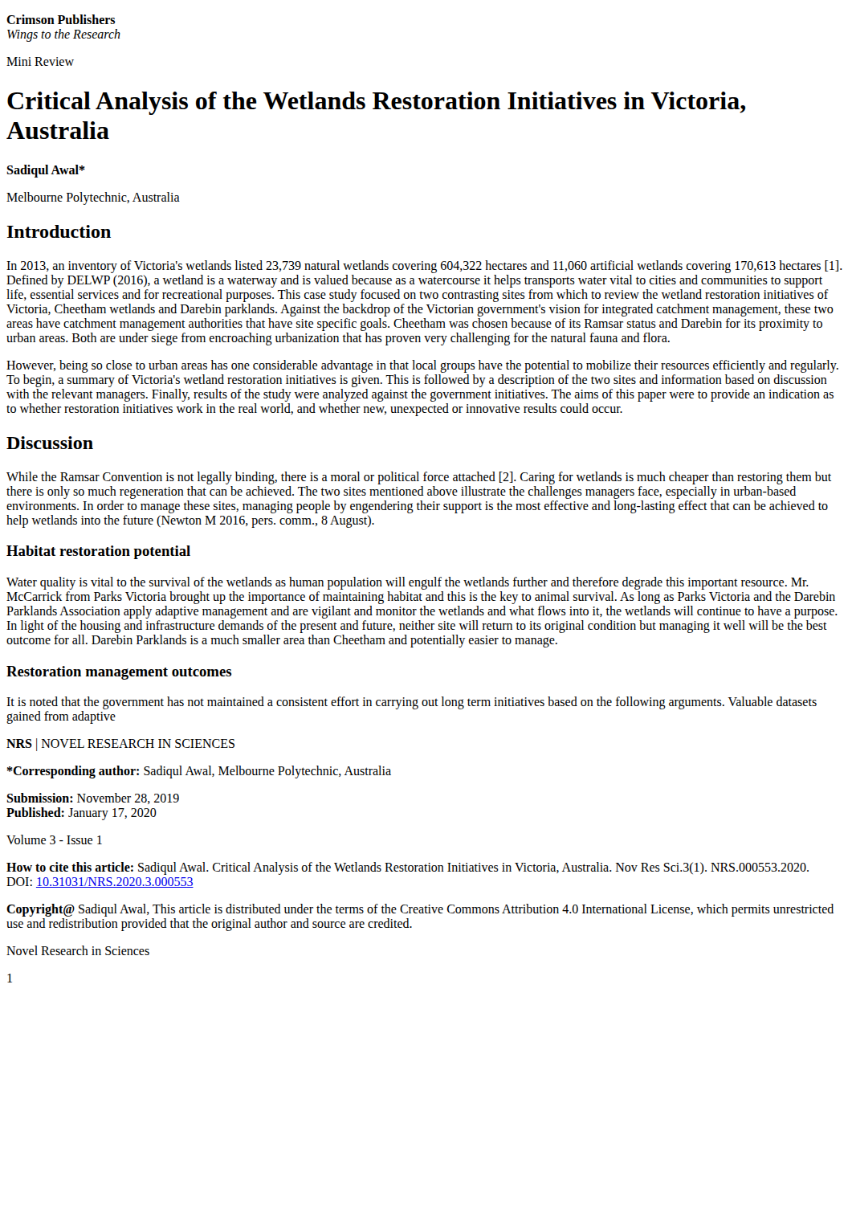Crimson Publishers
Wings to the Research
Mini Review
Critical Analysis of the Wetlands Restoration Initiatives in Victoria, Australia
Sadiqul Awal*
Melbourne Polytechnic, Australia
Introduction
In 2013, an inventory of Victoria's wetlands listed 23,739 natural wetlands covering 604,322 hectares and 11,060 artificial wetlands covering 170,613 hectares [1]. Defined by DELWP (2016), a wetland is a waterway and is valued because as a watercourse it helps transports water vital to cities and communities to support life, essential services and for recreational purposes. This case study focused on two contrasting sites from which to review the wetland restoration initiatives of Victoria, Cheetham wetlands and Darebin parklands. Against the backdrop of the Victorian government's vision for integrated catchment management, these two areas have catchment management authorities that have site specific goals. Cheetham was chosen because of its Ramsar status and Darebin for its proximity to urban areas. Both are under siege from encroaching urbanization that has proven very challenging for the natural fauna and flora.
However, being so close to urban areas has one considerable advantage in that local groups have the potential to mobilize their resources efficiently and regularly. To begin, a summary of Victoria's wetland restoration initiatives is given. This is followed by a description of the two sites and information based on discussion with the relevant managers. Finally, results of the study were analyzed against the government initiatives. The aims of this paper were to provide an indication as to whether restoration initiatives work in the real world, and whether new, unexpected or innovative results could occur.
Discussion
While the Ramsar Convention is not legally binding, there is a moral or political force attached [2]. Caring for wetlands is much cheaper than restoring them but there is only so much regeneration that can be achieved. The two sites mentioned above illustrate the challenges managers face, especially in urban-based environments. In order to manage these sites, managing people by engendering their support is the most effective and long-lasting effect that can be achieved to help wetlands into the future (Newton M 2016, pers. comm., 8 August).
Habitat restoration potential
Water quality is vital to the survival of the wetlands as human population will engulf the wetlands further and therefore degrade this important resource. Mr. McCarrick from Parks Victoria brought up the importance of maintaining habitat and this is the key to animal survival. As long as Parks Victoria and the Darebin Parklands Association apply adaptive management and are vigilant and monitor the wetlands and what flows into it, the wetlands will continue to have a purpose. In light of the housing and infrastructure demands of the present and future, neither site will return to its original condition but managing it well will be the best outcome for all. Darebin Parklands is a much smaller area than Cheetham and potentially easier to manage.
Restoration management outcomes
It is noted that the government has not maintained a consistent effort in carrying out long term initiatives based on the following arguments. Valuable datasets gained from adaptive
NRS | NOVEL RESEARCH IN SCIENCES
*Corresponding author: Sadiqul Awal, Melbourne Polytechnic, Australia
Submission: November 28, 2019
Published: January 17, 2020
Volume 3 - Issue 1
How to cite this article: Sadiqul Awal. Critical Analysis of the Wetlands Restoration Initiatives in Victoria, Australia. Nov Res Sci.3(1). NRS.000553.2020.
DOI: 10.31031/NRS.2020.3.000553
Copyright@ Sadiqul Awal, This article is distributed under the terms of the Creative Commons Attribution 4.0 International License, which permits unrestricted use and redistribution provided that the original author and source are credited.
Novel Research in Sciences
1